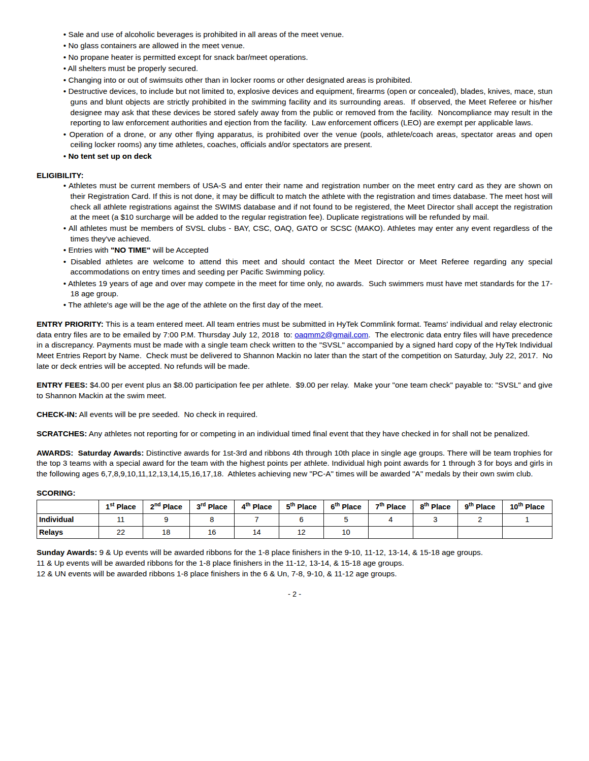• Sale and use of alcoholic beverages is prohibited in all areas of the meet venue.
• No glass containers are allowed in the meet venue.
• No propane heater is permitted except for snack bar/meet operations.
• All shelters must be properly secured.
• Changing into or out of swimsuits other than in locker rooms or other designated areas is prohibited.
• Destructive devices, to include but not limited to, explosive devices and equipment, firearms (open or concealed), blades, knives, mace, stun guns and blunt objects are strictly prohibited in the swimming facility and its surrounding areas. If observed, the Meet Referee or his/her designee may ask that these devices be stored safely away from the public or removed from the facility. Noncompliance may result in the reporting to law enforcement authorities and ejection from the facility. Law enforcement officers (LEO) are exempt per applicable laws.
• Operation of a drone, or any other flying apparatus, is prohibited over the venue (pools, athlete/coach areas, spectator areas and open ceiling locker rooms) any time athletes, coaches, officials and/or spectators are present.
• No tent set up on deck
ELIGIBILITY:
• Athletes must be current members of USA-S and enter their name and registration number on the meet entry card as they are shown on their Registration Card. If this is not done, it may be difficult to match the athlete with the registration and times database. The meet host will check all athlete registrations against the SWIMS database and if not found to be registered, the Meet Director shall accept the registration at the meet (a $10 surcharge will be added to the regular registration fee). Duplicate registrations will be refunded by mail.
• All athletes must be members of SVSL clubs - BAY, CSC, OAQ, GATO or SCSC (MAKO). Athletes may enter any event regardless of the times they've achieved.
• Entries with "NO TIME" will be Accepted
• Disabled athletes are welcome to attend this meet and should contact the Meet Director or Meet Referee regarding any special accommodations on entry times and seeding per Pacific Swimming policy.
• Athletes 19 years of age and over may compete in the meet for time only, no awards. Such swimmers must have met standards for the 17-18 age group.
• The athlete's age will be the age of the athlete on the first day of the meet.
ENTRY PRIORITY: This is a team entered meet. All team entries must be submitted in HyTek Commlink format. Teams' individual and relay electronic data entry files are to be emailed by 7:00 P.M. Thursday July 12, 2018 to: oaqmm2@gmail.com. The electronic data entry files will have precedence in a discrepancy. Payments must be made with a single team check written to the "SVSL" accompanied by a signed hard copy of the HyTek Individual Meet Entries Report by Name. Check must be delivered to Shannon Mackin no later than the start of the competition on Saturday, July 22, 2017. No late or deck entries will be accepted. No refunds will be made.
ENTRY FEES: $4.00 per event plus an $8.00 participation fee per athlete. $9.00 per relay. Make your "one team check" payable to: "SVSL" and give to Shannon Mackin at the swim meet.
CHECK-IN: All events will be pre seeded. No check in required.
SCRATCHES: Any athletes not reporting for or competing in an individual timed final event that they have checked in for shall not be penalized.
AWARDS: Saturday Awards: Distinctive awards for 1st-3rd and ribbons 4th through 10th place in single age groups. There will be team trophies for the top 3 teams with a special award for the team with the highest points per athlete. Individual high point awards for 1 through 3 for boys and girls in the following ages 6,7,8,9,10,11,12,13,14,15,16,17,18. Athletes achieving new "PC-A" times will be awarded "A" medals by their own swim club.
SCORING:
| | 1 st Place | 2 nd Place | 3 rd Place | 4 th Place | 5 th Place | 6 th Place | 7 th Place | 8 th Place | 9 th Place | 10 th Place |
| --- | --- | --- | --- | --- | --- | --- | --- | --- | --- | --- |
| Individual | 11 | 9 | 8 | 7 | 6 | 5 | 4 | 3 | 2 | 1 |
| Relays | 22 | 18 | 16 | 14 | 12 | 10 | | | | |
Sunday Awards: 9 & Up events will be awarded ribbons for the 1-8 place finishers in the 9-10, 11-12, 13-14, & 15-18 age groups.
11 & Up events will be awarded ribbons for the 1-8 place finishers in the 11-12, 13-14, & 15-18 age groups.
12 & UN events will be awarded ribbons 1-8 place finishers in the 6 & Un, 7-8, 9-10, & 11-12 age groups.
- 2 -